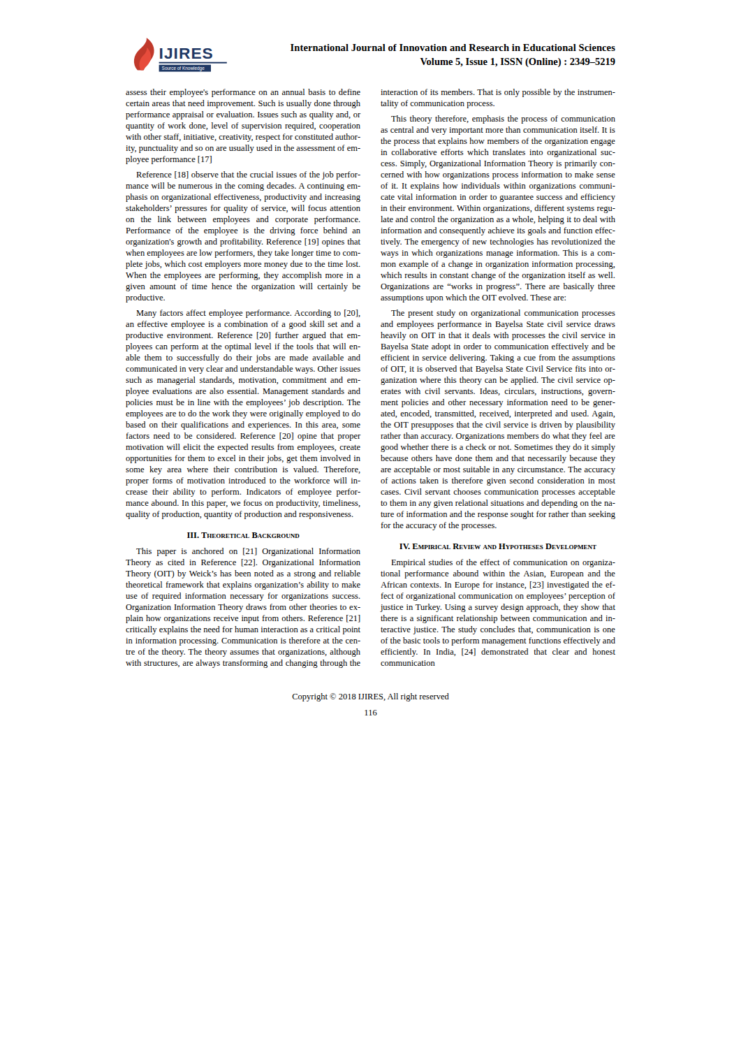IJIRES Source of Knowledge
International Journal of Innovation and Research in Educational Sciences
Volume 5, Issue 1, ISSN (Online) : 2349–5219
assess their employee's performance on an annual basis to define certain areas that need improvement. Such is usually done through performance appraisal or evaluation. Issues such as quality and, or quantity of work done, level of supervision required, cooperation with other staff, initiative, creativity, respect for constituted authority, punctuality and so on are usually used in the assessment of employee performance [17]
Reference [18] observe that the crucial issues of the job performance will be numerous in the coming decades. A continuing emphasis on organizational effectiveness, productivity and increasing stakeholders’ pressures for quality of service, will focus attention on the link between employees and corporate performance. Performance of the employee is the driving force behind an organization's growth and profitability. Reference [19] opines that when employees are low performers, they take longer time to complete jobs, which cost employers more money due to the time lost. When the employees are performing, they accomplish more in a given amount of time hence the organization will certainly be productive.
Many factors affect employee performance. According to [20], an effective employee is a combination of a good skill set and a productive environment. Reference [20] further argued that employees can perform at the optimal level if the tools that will enable them to successfully do their jobs are made available and communicated in very clear and understandable ways. Other issues such as managerial standards, motivation, commitment and employee evaluations are also essential. Management standards and policies must be in line with the employees’ job description. The employees are to do the work they were originally employed to do based on their qualifications and experiences. In this area, some factors need to be considered. Reference [20] opine that proper motivation will elicit the expected results from employees, create opportunities for them to excel in their jobs, get them involved in some key area where their contribution is valued. Therefore, proper forms of motivation introduced to the workforce will increase their ability to perform. Indicators of employee performance abound. In this paper, we focus on productivity, timeliness, quality of production, quantity of production and responsiveness.
III. Theoretical Background
This paper is anchored on [21] Organizational Information Theory as cited in Reference [22]. Organizational Information Theory (OIT) by Weick’s has been noted as a strong and reliable theoretical framework that explains organization’s ability to make use of required information necessary for organizations success. Organization Information Theory draws from other theories to explain how organizations receive input from others. Reference [21] critically explains the need for human interaction as a critical point in information processing. Communication is therefore at the centre of the theory. The theory assumes that organizations, although with structures, are always transforming and changing through the interaction of its members. That is only possible by the instrumentality of communication process.
This theory therefore, emphasis the process of communication as central and very important more than communication itself. It is the process that explains how members of the organization engage in collaborative efforts which translates into organizational success. Simply, Organizational Information Theory is primarily concerned with how organizations process information to make sense of it. It explains how individuals within organizations communicate vital information in order to guarantee success and efficiency in their environment. Within organizations, different systems regulate and control the organization as a whole, helping it to deal with information and consequently achieve its goals and function effectively. The emergency of new technologies has revolutionized the ways in which organizations manage information. This is a common example of a change in organization information processing, which results in constant change of the organization itself as well. Organizations are “works in progress”. There are basically three assumptions upon which the OIT evolved. These are:
The present study on organizational communication processes and employees performance in Bayelsa State civil service draws heavily on OIT in that it deals with processes the civil service in Bayelsa State adopt in order to communication effectively and be efficient in service delivering. Taking a cue from the assumptions of OIT, it is observed that Bayelsa State Civil Service fits into organization where this theory can be applied. The civil service operates with civil servants. Ideas, circulars, instructions, government policies and other necessary information need to be generated, encoded, transmitted, received, interpreted and used. Again, the OIT presupposes that the civil service is driven by plausibility rather than accuracy. Organizations members do what they feel are good whether there is a check or not. Sometimes they do it simply because others have done them and that necessarily because they are acceptable or most suitable in any circumstance. The accuracy of actions taken is therefore given second consideration in most cases. Civil servant chooses communication processes acceptable to them in any given relational situations and depending on the nature of information and the response sought for rather than seeking for the accuracy of the processes.
IV. Empirical Review and Hypotheses Development
Empirical studies of the effect of communication on organizational performance abound within the Asian, European and the African contexts. In Europe for instance, [23] investigated the effect of organizational communication on employees’ perception of justice in Turkey. Using a survey design approach, they show that there is a significant relationship between communication and interactive justice. The study concludes that, communication is one of the basic tools to perform management functions effectively and efficiently. In India, [24] demonstrated that clear and honest communication
Copyright © 2018 IJIRES, All right reserved
116